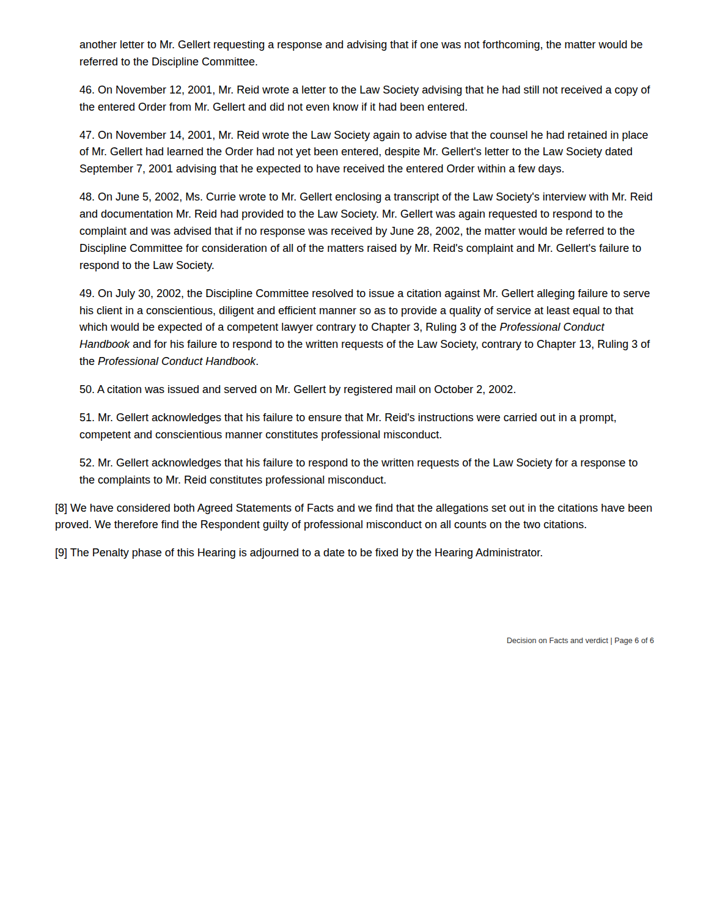another letter to Mr. Gellert requesting a response and advising that if one was not forthcoming, the matter would be referred to the Discipline Committee.
46. On November 12, 2001, Mr. Reid wrote a letter to the Law Society advising that he had still not received a copy of the entered Order from Mr. Gellert and did not even know if it had been entered.
47. On November 14, 2001, Mr. Reid wrote the Law Society again to advise that the counsel he had retained in place of Mr. Gellert had learned the Order had not yet been entered, despite Mr. Gellert's letter to the Law Society dated September 7, 2001 advising that he expected to have received the entered Order within a few days.
48. On June 5, 2002, Ms. Currie wrote to Mr. Gellert enclosing a transcript of the Law Society's interview with Mr. Reid and documentation Mr. Reid had provided to the Law Society. Mr. Gellert was again requested to respond to the complaint and was advised that if no response was received by June 28, 2002, the matter would be referred to the Discipline Committee for consideration of all of the matters raised by Mr. Reid's complaint and Mr. Gellert's failure to respond to the Law Society.
49. On July 30, 2002, the Discipline Committee resolved to issue a citation against Mr. Gellert alleging failure to serve his client in a conscientious, diligent and efficient manner so as to provide a quality of service at least equal to that which would be expected of a competent lawyer contrary to Chapter 3, Ruling 3 of the Professional Conduct Handbook and for his failure to respond to the written requests of the Law Society, contrary to Chapter 13, Ruling 3 of the Professional Conduct Handbook.
50. A citation was issued and served on Mr. Gellert by registered mail on October 2, 2002.
51. Mr. Gellert acknowledges that his failure to ensure that Mr. Reid's instructions were carried out in a prompt, competent and conscientious manner constitutes professional misconduct.
52. Mr. Gellert acknowledges that his failure to respond to the written requests of the Law Society for a response to the complaints to Mr. Reid constitutes professional misconduct.
[8] We have considered both Agreed Statements of Facts and we find that the allegations set out in the citations have been proved. We therefore find the Respondent guilty of professional misconduct on all counts on the two citations.
[9] The Penalty phase of this Hearing is adjourned to a date to be fixed by the Hearing Administrator.
Decision on Facts and verdict | Page 6 of 6